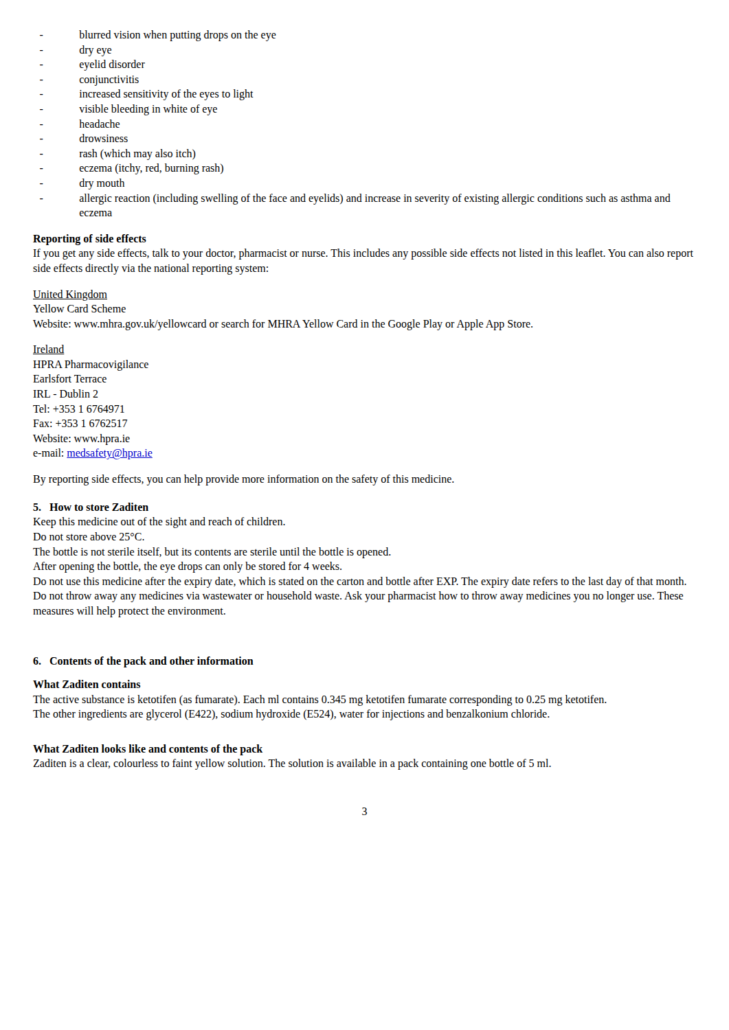blurred vision when putting drops on the eye
dry eye
eyelid disorder
conjunctivitis
increased sensitivity of the eyes to light
visible bleeding in white of eye
headache
drowsiness
rash (which may also itch)
eczema (itchy, red, burning rash)
dry mouth
allergic reaction (including swelling of the face and eyelids) and increase in severity of existing allergic conditions such as asthma and eczema
Reporting of side effects
If you get any side effects, talk to your doctor, pharmacist or nurse. This includes any possible side effects not listed in this leaflet. You can also report side effects directly via the national reporting system:
United Kingdom
Yellow Card Scheme
Website: www.mhra.gov.uk/yellowcard or search for MHRA Yellow Card in the Google Play or Apple App Store.
Ireland
HPRA Pharmacovigilance
Earlsfort Terrace
IRL - Dublin 2
Tel: +353 1 6764971
Fax: +353 1 6762517
Website: www.hpra.ie
e-mail: medsafety@hpra.ie
By reporting side effects, you can help provide more information on the safety of this medicine.
5. How to store Zaditen
Keep this medicine out of the sight and reach of children.
Do not store above 25°C.
The bottle is not sterile itself, but its contents are sterile until the bottle is opened.
After opening the bottle, the eye drops can only be stored for 4 weeks.
Do not use this medicine after the expiry date, which is stated on the carton and bottle after EXP. The expiry date refers to the last day of that month.
Do not throw away any medicines via wastewater or household waste. Ask your pharmacist how to throw away medicines you no longer use. These measures will help protect the environment.
6. Contents of the pack and other information
What Zaditen contains
The active substance is ketotifen (as fumarate). Each ml contains 0.345 mg ketotifen fumarate corresponding to 0.25 mg ketotifen.
The other ingredients are glycerol (E422), sodium hydroxide (E524), water for injections and benzalkonium chloride.
What Zaditen looks like and contents of the pack
Zaditen is a clear, colourless to faint yellow solution. The solution is available in a pack containing one bottle of 5 ml.
3